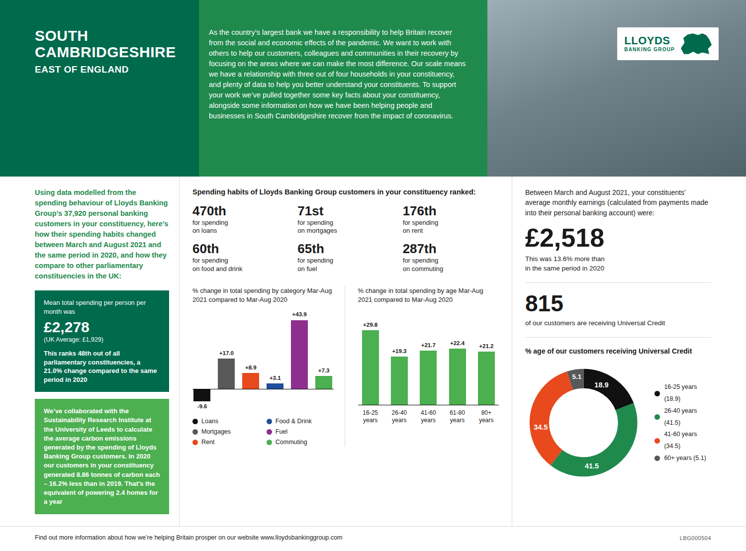SOUTH
CAMBRIDGESHIRE
EAST OF ENGLAND
As the country’s largest bank we have a responsibility to help Britain recover from the social and economic effects of the pandemic. We want to work with others to help our customers, colleagues and communities in their recovery by focusing on the areas where we can make the most difference. Our scale means we have a relationship with three out of four households in your constituency, and plenty of data to help you better understand your constituents. To support your work we’ve pulled together some key facts about your constituency, alongside some information on how we have been helping people and businesses in South Cambridgeshire recover from the impact of coronavirus.
LLOYDS
BANKING GROUP
Using data modelled from the spending behaviour of Lloyds Banking Group’s 37,920 personal banking customers in your constituency, here’s how their spending habits changed between March and August 2021 and the same period in 2020, and how they compare to other parliamentary constituencies in the UK:
Mean total spending per person per month was
£2,278 (UK Average: £1,929)
This ranks 48th out of all parliamentary constituencies, a 21.0% change compared to the same period in 2020
We’ve collaborated with the Sustainability Research Institute at the University of Leeds to calculate the average carbon emissions generated by the spending of Lloyds Banking Group customers. In 2020 our customers in your constituency generated 8.86 tonnes of carbon each – 16.2% less than in 2019. That’s the equivalent of powering 2.4 homes for a year
Spending habits of Lloyds Banking Group customers in your constituency ranked:
470th
for spending
on loans
71st
for spending
on mortgages
176th
for spending
on rent
60th
for spending
on food and drink
65th
for spending
on fuel
287th
for spending
on commuting
% change in total spending by category Mar-Aug 2021 compared to Mar-Aug 2020
+17.0
+8.9
+3.1
+43.9
+7.3
-9.6
Loans Food & Drink Mortgages Fuel Rent Commuting
% change in total spending by age Mar-Aug 2021 compared to Mar-Aug 2020
+29.8
+19.3
+21.7
+22.4
+21.2
16-25
years
26-40
years
41-60
years
61-80
years
80+
years
Between March and August 2021, your constituents’ average monthly earnings (calculated from payments made into their personal banking account) were:
£2,518
This was 13.6% more than
in the same period in 2020
815
of our customers are receiving Universal Credit
% age of our customers receiving Universal Credit
18.9 41.5 34.5 5.1
16-25 years (18.9) 26-40 years (41.5) 41-60 years (34.5) 60+ years (5.1)
Find out more information about how we’re helping Britain prosper on our website www.lloydsbankinggroup.com
LBG000504